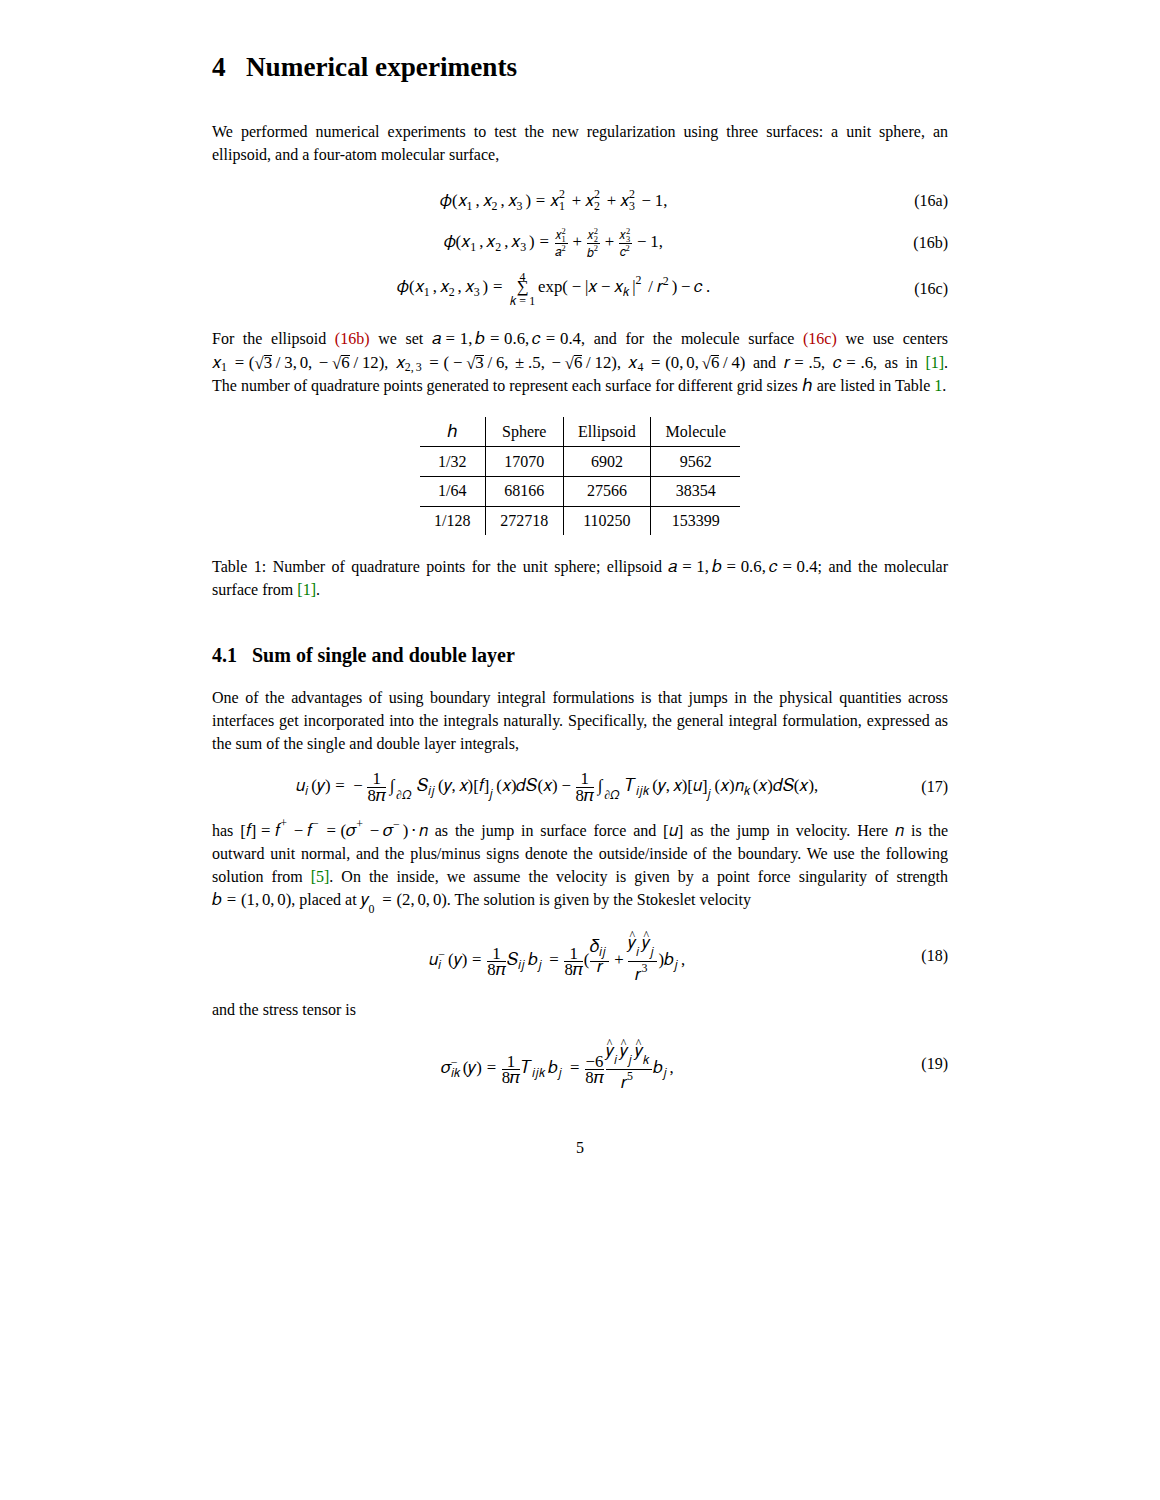4 Numerical experiments
We performed numerical experiments to test the new regularization using three surfaces: a unit sphere, an ellipsoid, and a four-atom molecular surface,
ϕ(x1,x2,x3) = x12+ x22+ x32−1,
(16a)
ϕ(x1,x2,x3) = x12a2 + x22b2 + x32c2 −1,
(16b)
ϕ(x1,x2,x3) = ∑ k=1 4 exp(− |x−xk|2 /r2) −c.
(16c)
For the ellipsoid (16b) we set a=1,b=0.6,c=0.4, and for the molecule surface (16c) we use centers x1=(3/3,0,−6/12), x2,3=(−3/6,±.5,−6/12), x4=(0,0,6/4) and r=.5, c=.6, as in [1]. The number of quadrature points generated to represent each surface for different grid sizes h are listed in Table 1.
| h | Sphere | Ellipsoid | Molecule |
| --- | --- | --- | --- |
| 1/32 | 17070 | 6902 | 9562 |
| 1/64 | 68166 | 27566 | 38354 |
| 1/128 | 272718 | 110250 | 153399 |
Table 1: Number of quadrature points for the unit sphere; ellipsoid a=1,b=0.6,c=0.4; and the molecular surface from [1].
4.1 Sum of single and double layer
One of the advantages of using boundary integral formulations is that jumps in the physical quantities across interfaces get incorporated into the integrals naturally. Specifically, the general integral formulation, expressed as the sum of the single and double layer integrals,
ui(y) = − 18π ∫∂Ω Sij(y,x) [f]j(x) dS(x) − 18π ∫∂Ω Tijk(y,x) [u]j(x) nk(x) dS(x),
(17)
has [f]=f+−f−=(σ+−σ−)⋅n as the jump in surface force and [u] as the jump in velocity. Here n is the outward unit normal, and the plus/minus signs denote the outside/inside of the boundary. We use the following solution from [5]. On the inside, we assume the velocity is given by a point force singularity of strength b=(1,0,0), placed at y0=(2,0,0). The solution is given by the Stokeslet velocity
ui−(y) = 18π Sij bj = 18π ( δijr + y^iy^j r3 ) bj,
(18)
and the stress tensor is
σik−(y) = 18π Tijk bj = −68π y^iy^jy^k r5 bj,
(19)
5